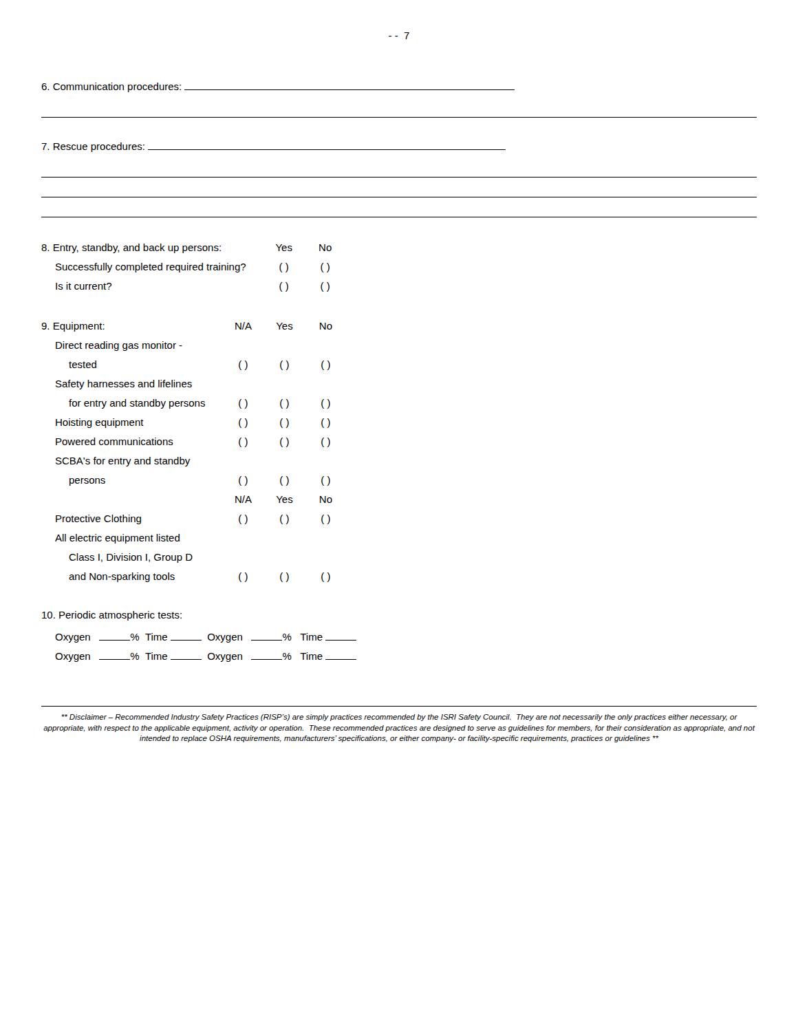- - 7
6. Communication procedures:
7. Rescue procedures:
| 8. Entry, standby, and back up persons: | Yes | No |
| Successfully completed required training? | ( ) | ( ) |
| Is it current? | ( ) | ( ) |
| 9. Equipment: | N/A | Yes | No |
| Direct reading gas monitor - | | | |
| tested | ( ) | ( ) | ( ) |
| Safety harnesses and lifelines | | | |
| for entry and standby persons | ( ) | ( ) | ( ) |
| Hoisting equipment | ( ) | ( ) | ( ) |
| Powered communications | ( ) | ( ) | ( ) |
| SCBA's for entry and standby | | | |
| persons | ( ) | ( ) | ( ) |
| | N/A | Yes | No |
| Protective Clothing | ( ) | ( ) | ( ) |
| All electric equipment listed | | | |
| Class I, Division I, Group D | | | |
| and Non-sparking tools | ( ) | ( ) | ( ) |
10. Periodic atmospheric tests:
Oxygen % Time Oxygen % Time
Oxygen % Time Oxygen % Time
** Disclaimer – Recommended Industry Safety Practices (RISP’s) are simply practices recommended by the ISRI Safety Council. They are not necessarily the only practices either necessary, or appropriate, with respect to the applicable equipment, activity or operation. These recommended practices are designed to serve as guidelines for members, for their consideration as appropriate, and not intended to replace OSHA requirements, manufacturers’ specifications, or either company- or facility-specific requirements, practices or guidelines **